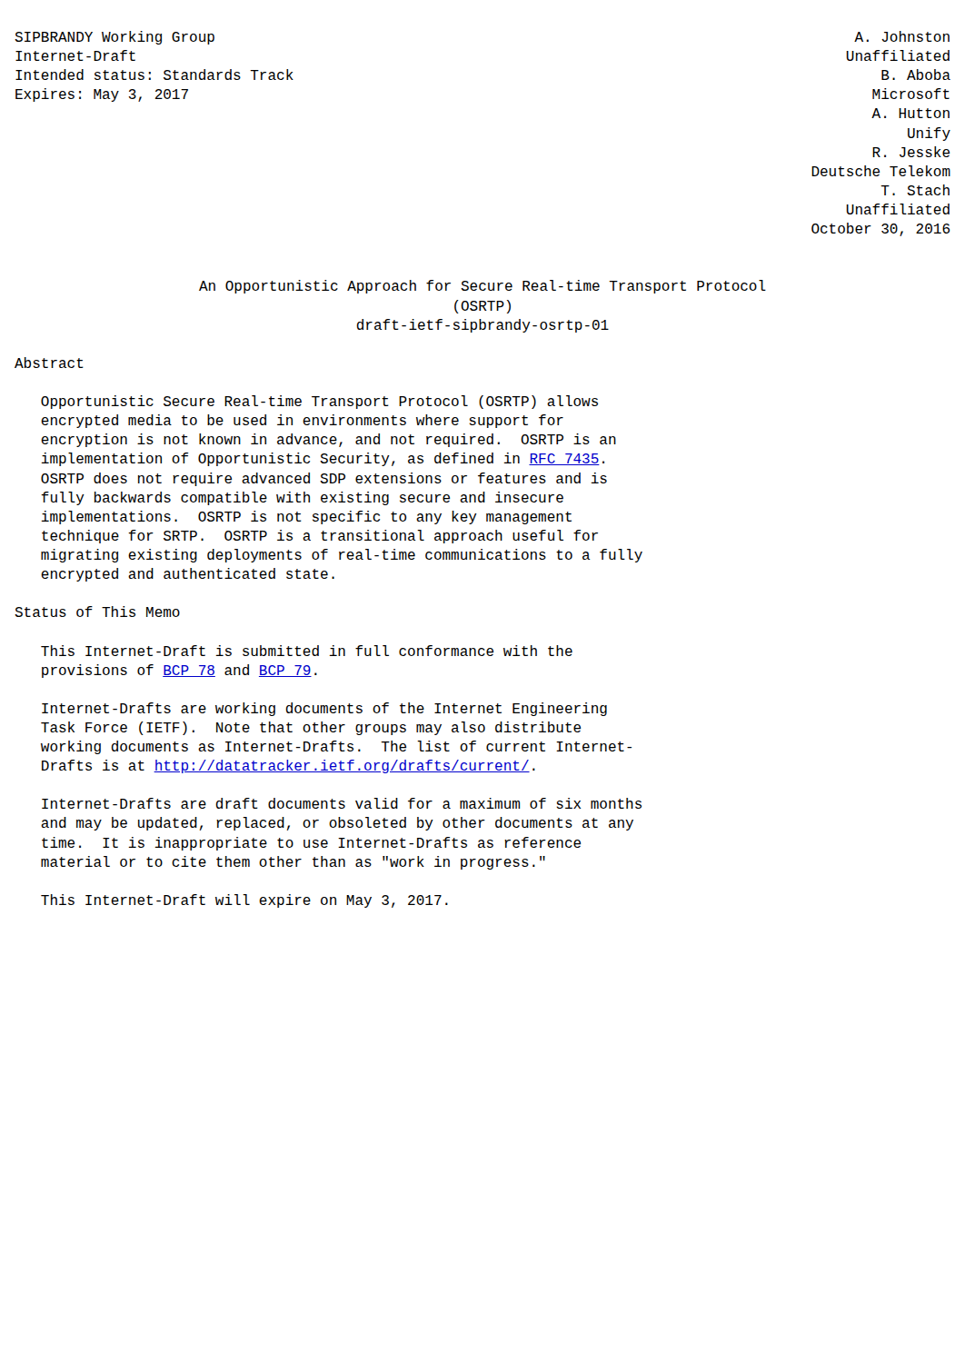SIPBRANDY Working Group A. Johnston
Internet-Draft Unaffiliated
Intended status: Standards Track B. Aboba
Expires: May 3, 2017 Microsoft
A. Hutton
Unify
R. Jesske
Deutsche Telekom
T. Stach
Unaffiliated
October 30, 2016
An Opportunistic Approach for Secure Real-time Transport Protocol
(OSRTP)
draft-ietf-sipbrandy-osrtp-01
Abstract
   Opportunistic Secure Real-time Transport Protocol (OSRTP) allows
   encrypted media to be used in environments where support for
   encryption is not known in advance, and not required.  OSRTP is an
   implementation of Opportunistic Security, as defined in RFC 7435.
   OSRTP does not require advanced SDP extensions or features and is
   fully backwards compatible with existing secure and insecure
   implementations.  OSRTP is not specific to any key management
   technique for SRTP.  OSRTP is a transitional approach useful for
   migrating existing deployments of real-time communications to a fully
   encrypted and authenticated state.
Status of This Memo
   This Internet-Draft is submitted in full conformance with the
   provisions of BCP 78 and BCP 79.
   Internet-Drafts are working documents of the Internet Engineering
   Task Force (IETF).  Note that other groups may also distribute
   working documents as Internet-Drafts.  The list of current Internet-
   Drafts is at http://datatracker.ietf.org/drafts/current/.
   Internet-Drafts are draft documents valid for a maximum of six months
   and may be updated, replaced, or obsoleted by other documents at any
   time.  It is inappropriate to use Internet-Drafts as reference
   material or to cite them other than as "work in progress."
   This Internet-Draft will expire on May 3, 2017.